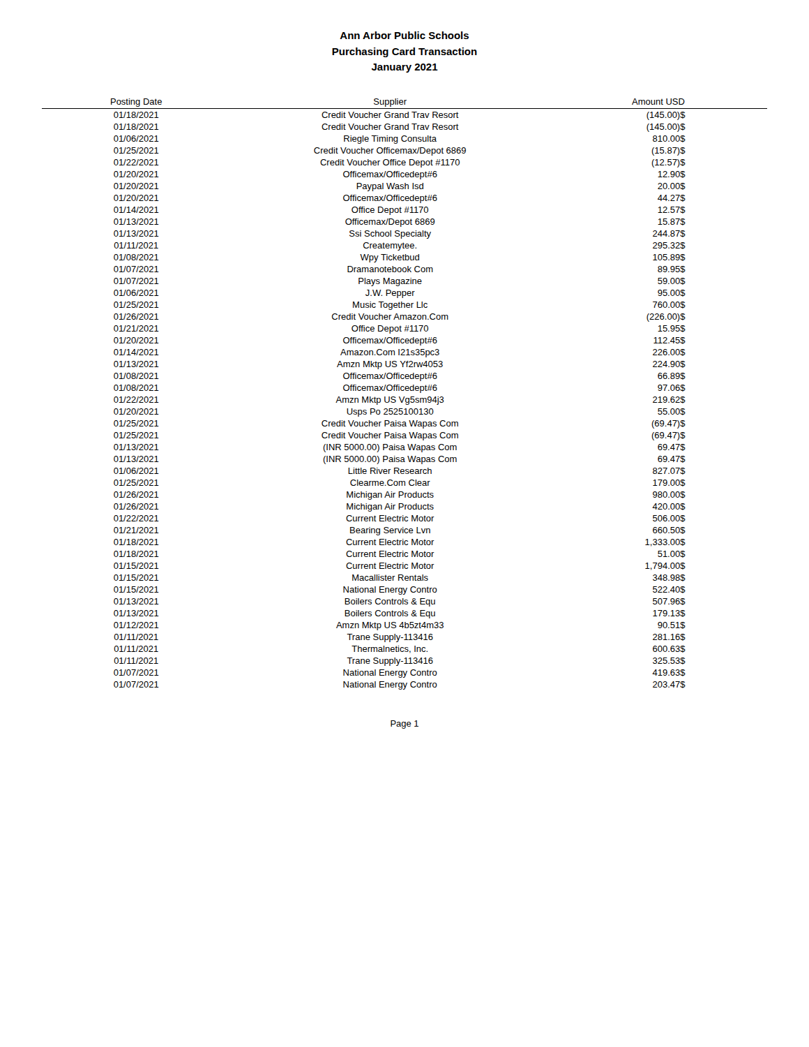Ann Arbor Public Schools
Purchasing Card Transaction
January 2021
| Posting Date | Supplier | Amount USD |
| --- | --- | --- |
| 01/18/2021 | Credit Voucher Grand Trav Resort | $ | (145.00) |
| 01/18/2021 | Credit Voucher Grand Trav Resort | $ | (145.00) |
| 01/06/2021 | Riegle Timing Consulta | $ | 810.00 |
| 01/25/2021 | Credit Voucher Officemax/Depot 6869 | $ | (15.87) |
| 01/22/2021 | Credit Voucher Office Depot #1170 | $ | (12.57) |
| 01/20/2021 | Officemax/Officedept#6 | $ | 12.90 |
| 01/20/2021 | Paypal Wash Isd | $ | 20.00 |
| 01/20/2021 | Officemax/Officedept#6 | $ | 44.27 |
| 01/14/2021 | Office Depot #1170 | $ | 12.57 |
| 01/13/2021 | Officemax/Depot 6869 | $ | 15.87 |
| 01/13/2021 | Ssi School Specialty | $ | 244.87 |
| 01/11/2021 | Createmytee. | $ | 295.32 |
| 01/08/2021 | Wpy Ticketbud | $ | 105.89 |
| 01/07/2021 | Dramanotebook Com | $ | 89.95 |
| 01/07/2021 | Plays Magazine | $ | 59.00 |
| 01/06/2021 | J.W. Pepper | $ | 95.00 |
| 01/25/2021 | Music Together Llc | $ | 760.00 |
| 01/26/2021 | Credit Voucher Amazon.Com | $ | (226.00) |
| 01/21/2021 | Office Depot #1170 | $ | 15.95 |
| 01/20/2021 | Officemax/Officedept#6 | $ | 112.45 |
| 01/14/2021 | Amazon.Com I21s35pc3 | $ | 226.00 |
| 01/13/2021 | Amzn Mktp US Yf2rw4053 | $ | 224.90 |
| 01/08/2021 | Officemax/Officedept#6 | $ | 66.89 |
| 01/08/2021 | Officemax/Officedept#6 | $ | 97.06 |
| 01/22/2021 | Amzn Mktp US Vg5sm94j3 | $ | 219.62 |
| 01/20/2021 | Usps Po 2525100130 | $ | 55.00 |
| 01/25/2021 | Credit Voucher Paisa Wapas Com | $ | (69.47) |
| 01/25/2021 | Credit Voucher Paisa Wapas Com | $ | (69.47) |
| 01/13/2021 | (INR 5000.00) Paisa Wapas Com | $ | 69.47 |
| 01/13/2021 | (INR 5000.00) Paisa Wapas Com | $ | 69.47 |
| 01/06/2021 | Little River Research | $ | 827.07 |
| 01/25/2021 | Clearme.Com Clear | $ | 179.00 |
| 01/26/2021 | Michigan Air Products | $ | 980.00 |
| 01/26/2021 | Michigan Air Products | $ | 420.00 |
| 01/22/2021 | Current Electric Motor | $ | 506.00 |
| 01/21/2021 | Bearing Service Lvn | $ | 660.50 |
| 01/18/2021 | Current Electric Motor | $ | 1,333.00 |
| 01/18/2021 | Current Electric Motor | $ | 51.00 |
| 01/15/2021 | Current Electric Motor | $ | 1,794.00 |
| 01/15/2021 | Macallister Rentals | $ | 348.98 |
| 01/15/2021 | National Energy Contro | $ | 522.40 |
| 01/13/2021 | Boilers Controls & Equ | $ | 507.96 |
| 01/13/2021 | Boilers Controls & Equ | $ | 179.13 |
| 01/12/2021 | Amzn Mktp US 4b5zt4m33 | $ | 90.51 |
| 01/11/2021 | Trane Supply-113416 | $ | 281.16 |
| 01/11/2021 | Thermalnetics, Inc. | $ | 600.63 |
| 01/11/2021 | Trane Supply-113416 | $ | 325.53 |
| 01/07/2021 | National Energy Contro | $ | 419.63 |
| 01/07/2021 | National Energy Contro | $ | 203.47 |
Page 1